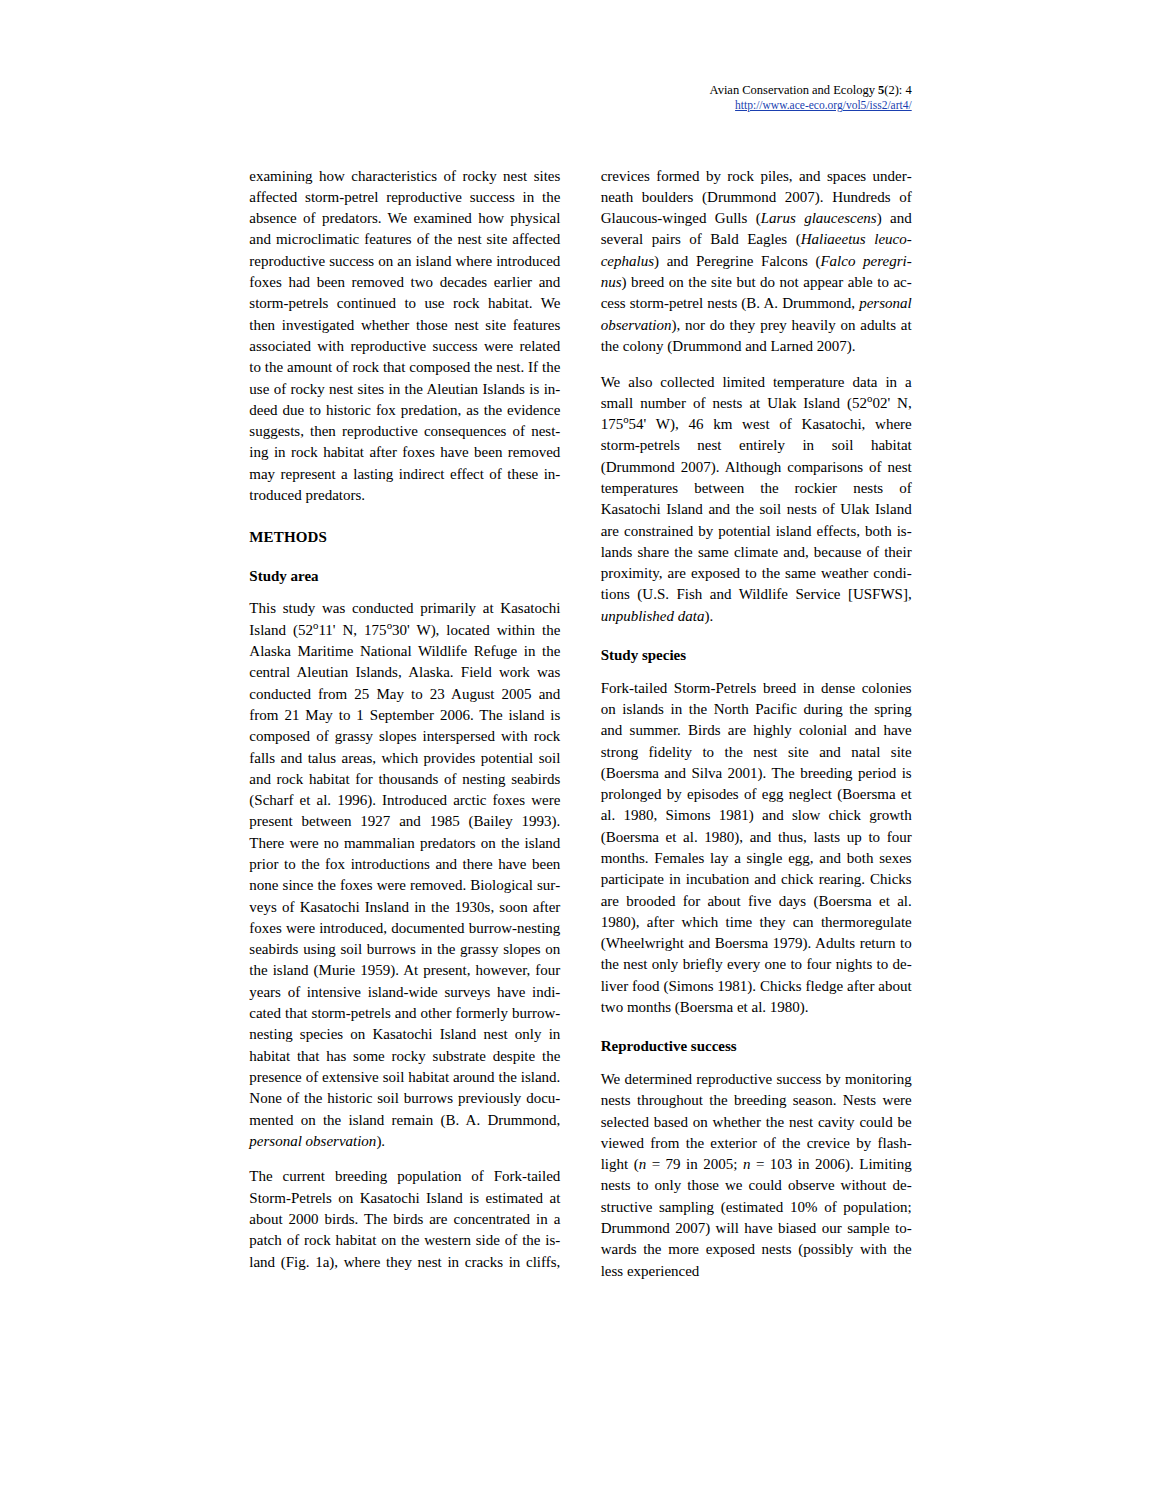Avian Conservation and Ecology 5(2): 4
http://www.ace-eco.org/vol5/iss2/art4/
examining how characteristics of rocky nest sites affected storm-petrel reproductive success in the absence of predators. We examined how physical and microclimatic features of the nest site affected reproductive success on an island where introduced foxes had been removed two decades earlier and storm-petrels continued to use rock habitat. We then investigated whether those nest site features associated with reproductive success were related to the amount of rock that composed the nest. If the use of rocky nest sites in the Aleutian Islands is indeed due to historic fox predation, as the evidence suggests, then reproductive consequences of nesting in rock habitat after foxes have been removed may represent a lasting indirect effect of these introduced predators.
Methods
Study area
This study was conducted primarily at Kasatochi Island (52o11' N, 175o30' W), located within the Alaska Maritime National Wildlife Refuge in the central Aleutian Islands, Alaska. Field work was conducted from 25 May to 23 August 2005 and from 21 May to 1 September 2006. The island is composed of grassy slopes interspersed with rock falls and talus areas, which provides potential soil and rock habitat for thousands of nesting seabirds (Scharf et al. 1996). Introduced arctic foxes were present between 1927 and 1985 (Bailey 1993). There were no mammalian predators on the island prior to the fox introductions and there have been none since the foxes were removed. Biological surveys of Kasatochi Insland in the 1930s, soon after foxes were introduced, documented burrow-nesting seabirds using soil burrows in the grassy slopes on the island (Murie 1959). At present, however, four years of intensive island-wide surveys have indicated that storm-petrels and other formerly burrow-nesting species on Kasatochi Island nest only in habitat that has some rocky substrate despite the presence of extensive soil habitat around the island. None of the historic soil burrows previously documented on the island remain (B. A. Drummond, personal observation).
The current breeding population of Fork-tailed Storm-Petrels on Kasatochi Island is estimated at about 2000 birds. The birds are concentrated in a patch of rock habitat on the western side of the island (Fig. 1a), where they nest in cracks in cliffs, crevices formed by rock piles, and spaces underneath boulders (Drummond 2007). Hundreds of Glaucous-winged Gulls (Larus glaucescens) and several pairs of Bald Eagles (Haliaeetus leucocephalus) and Peregrine Falcons (Falco peregrinus) breed on the site but do not appear able to access storm-petrel nests (B. A. Drummond, personal observation), nor do they prey heavily on adults at the colony (Drummond and Larned 2007).
We also collected limited temperature data in a small number of nests at Ulak Island (52o02' N, 175o54' W), 46 km west of Kasatochi, where storm-petrels nest entirely in soil habitat (Drummond 2007). Although comparisons of nest temperatures between the rockier nests of Kasatochi Island and the soil nests of Ulak Island are constrained by potential island effects, both islands share the same climate and, because of their proximity, are exposed to the same weather conditions (U.S. Fish and Wildlife Service [USFWS], unpublished data).
Study species
Fork-tailed Storm-Petrels breed in dense colonies on islands in the North Pacific during the spring and summer. Birds are highly colonial and have strong fidelity to the nest site and natal site (Boersma and Silva 2001). The breeding period is prolonged by episodes of egg neglect (Boersma et al. 1980, Simons 1981) and slow chick growth (Boersma et al. 1980), and thus, lasts up to four months. Females lay a single egg, and both sexes participate in incubation and chick rearing. Chicks are brooded for about five days (Boersma et al. 1980), after which time they can thermoregulate (Wheelwright and Boersma 1979). Adults return to the nest only briefly every one to four nights to deliver food (Simons 1981). Chicks fledge after about two months (Boersma et al. 1980).
Reproductive success
We determined reproductive success by monitoring nests throughout the breeding season. Nests were selected based on whether the nest cavity could be viewed from the exterior of the crevice by flashlight (n = 79 in 2005; n = 103 in 2006). Limiting nests to only those we could observe without destructive sampling (estimated 10% of population; Drummond 2007) will have biased our sample towards the more exposed nests (possibly with the less experienced